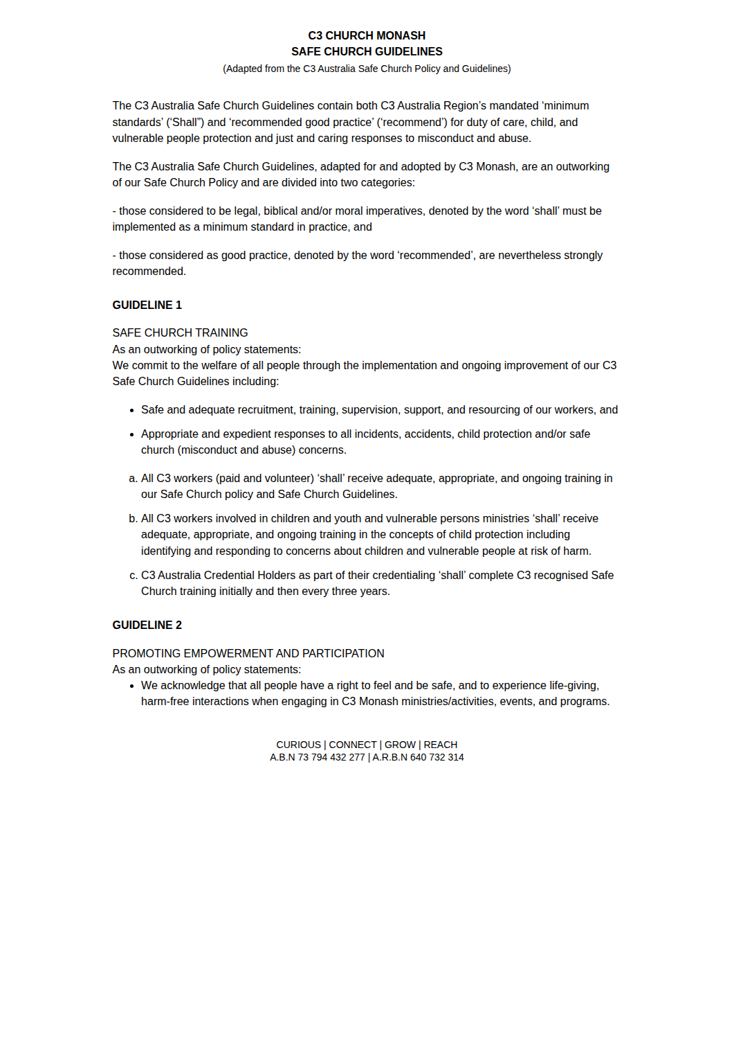C3 Church Monash
Safe Church Guidelines
(Adapted from the C3 Australia Safe Church Policy and Guidelines)
The C3 Australia Safe Church Guidelines contain both C3 Australia Region’s mandated ‘minimum standards’ (‘Shall”) and ‘recommended good practice’ (‘recommend’) for duty of care, child, and vulnerable people protection and just and caring responses to misconduct and abuse.
The C3 Australia Safe Church Guidelines, adapted for and adopted by C3 Monash, are an outworking of our Safe Church Policy and are divided into two categories:
- those considered to be legal, biblical and/or moral imperatives, denoted by the word ‘shall’ must be implemented as a minimum standard in practice, and
- those considered as good practice, denoted by the word ‘recommended’, are nevertheless strongly recommended.
GUIDELINE 1
SAFE CHURCH TRAINING
As an outworking of policy statements:
We commit to the welfare of all people through the implementation and ongoing improvement of our C3 Safe Church Guidelines including:
Safe and adequate recruitment, training, supervision, support, and resourcing of our workers, and
Appropriate and expedient responses to all incidents, accidents, child protection and/or safe church (misconduct and abuse) concerns.
All C3 workers (paid and volunteer) ‘shall’ receive adequate, appropriate, and ongoing training in our Safe Church policy and Safe Church Guidelines.
All C3 workers involved in children and youth and vulnerable persons ministries ‘shall’ receive adequate, appropriate, and ongoing training in the concepts of child protection including identifying and responding to concerns about children and vulnerable people at risk of harm.
C3 Australia Credential Holders as part of their credentialing ‘shall’ complete C3 recognised Safe Church training initially and then every three years.
GUIDELINE 2
PROMOTING EMPOWERMENT AND PARTICIPATION
As an outworking of policy statements:
We acknowledge that all people have a right to feel and be safe, and to experience life-giving, harm-free interactions when engaging in C3 Monash ministries/activities, events, and programs.
CURIOUS | CONNECT | GROW | REACH
A.B.N 73 794 432 277 | A.R.B.N 640 732 314